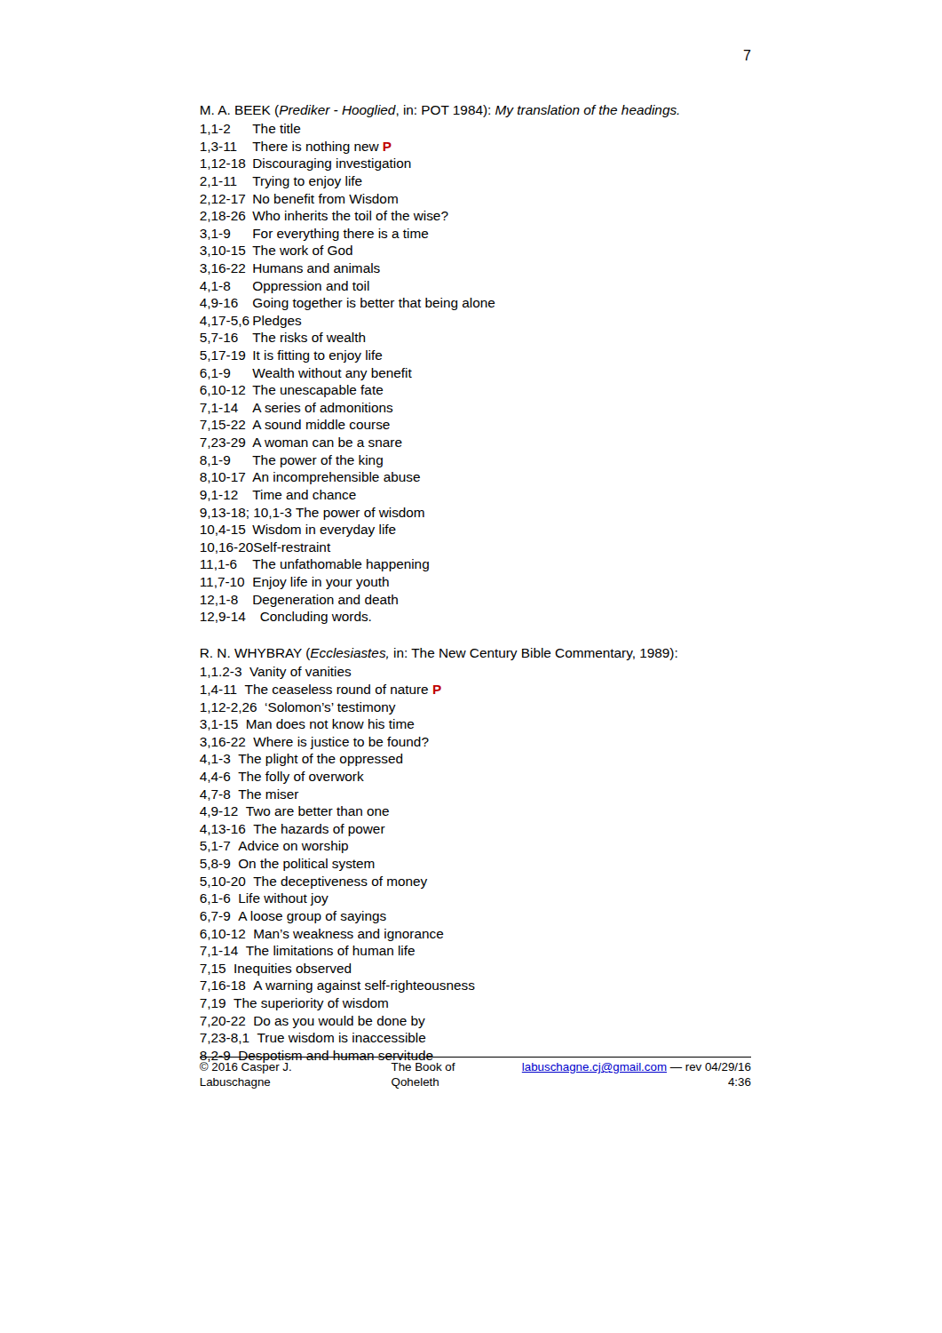7
M. A. BEEK (Prediker - Hooglied, in: POT 1984): My translation of the headings.
1,1-2 The title
1,3-11 There is nothing new P
1,12-18 Discouraging investigation
2,1-11 Trying to enjoy life
2,12-17 No benefit from Wisdom
2,18-26 Who inherits the toil of the wise?
3,1-9 For everything there is a time
3,10-15 The work of God
3,16-22 Humans and animals
4,1-8 Oppression and toil
4,9-16 Going together is better that being alone
4,17-5,6 Pledges
5,7-16 The risks of wealth
5,17-19 It is fitting to enjoy life
6,1-9 Wealth without any benefit
6,10-12 The unescapable fate
7,1-14 A series of admonitions
7,15-22 A sound middle course
7,23-29 A woman can be a snare
8,1-9 The power of the king
8,10-17 An incomprehensible abuse
9,1-12 Time and chance
9,13-18; 10,1-3 The power of wisdom
10,4-15 Wisdom in everyday life
10,16-20 Self-restraint
11,1-6 The unfathomable happening
11,7-10 Enjoy life in your youth
12,1-8 Degeneration and death
12,9-14 Concluding words.
R. N. WHYBRAY (Ecclesiastes, in: The New Century Bible Commentary, 1989):
1,1.2-3 Vanity of vanities
1,4-11 The ceaseless round of nature P
1,12-2,26 ‘Solomon’s’ testimony
3,1-15 Man does not know his time
3,16-22 Where is justice to be found?
4,1-3 The plight of the oppressed
4,4-6 The folly of overwork
4,7-8 The miser
4,9-12 Two are better than one
4,13-16 The hazards of power
5,1-7 Advice on worship
5,8-9 On the political system
5,10-20 The deceptiveness of money
6,1-6 Life without joy
6,7-9 A loose group of sayings
6,10-12 Man’s weakness and ignorance
7,1-14 The limitations of human life
7,15 Inequities observed
7,16-18 A warning against self-righteousness
7,19 The superiority of wisdom
7,20-22 Do as you would be done by
7,23-8,1 True wisdom is inaccessible
8,2-9 Despotism and human servitude
© 2016 Casper J. Labuschagne
The Book of Qoheleth
labuschagne.cj@gmail.com — rev 04/29/16 4:36